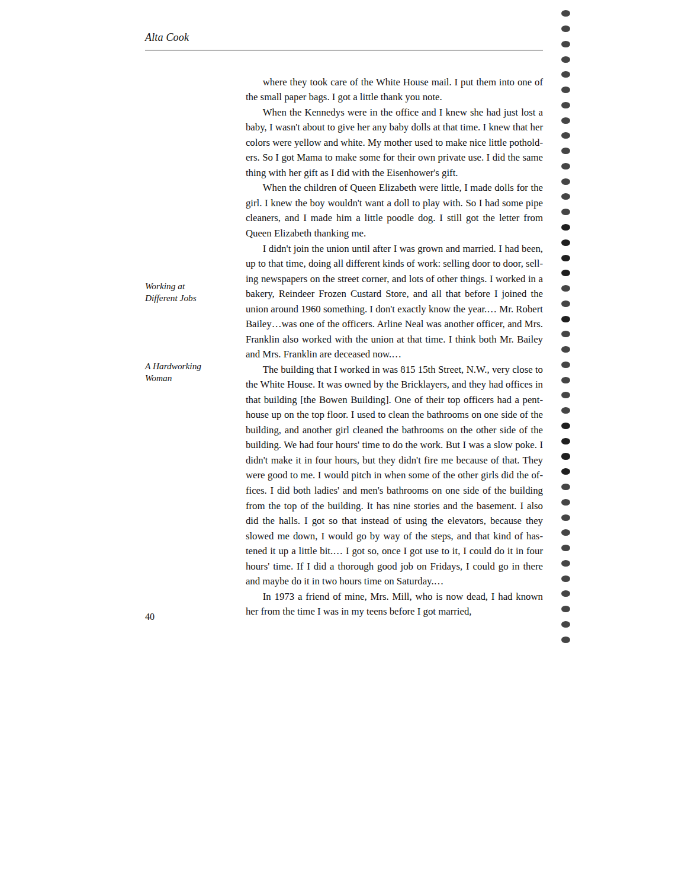Alta Cook
Working at
Different Jobs
A Hardworking
Woman
where they took care of the White House mail. I put them into one of the small paper bags. I got a little thank you note.
When the Kennedys were in the office and I knew she had just lost a baby, I wasn't about to give her any baby dolls at that time. I knew that her colors were yellow and white. My mother used to make nice little potholders. So I got Mama to make some for their own private use. I did the same thing with her gift as I did with the Eisenhower's gift.
When the children of Queen Elizabeth were little, I made dolls for the girl. I knew the boy wouldn't want a doll to play with. So I had some pipe cleaners, and I made him a little poodle dog. I still got the letter from Queen Elizabeth thanking me.
I didn't join the union until after I was grown and married. I had been, up to that time, doing all different kinds of work: selling door to door, selling newspapers on the street corner, and lots of other things. I worked in a bakery, Reindeer Frozen Custard Store, and all that before I joined the union around 1960 something. I don't exactly know the year.… Mr. Robert Bailey…was one of the officers. Arline Neal was another officer, and Mrs. Franklin also worked with the union at that time. I think both Mr. Bailey and Mrs. Franklin are deceased now.…
The building that I worked in was 815 15th Street, N.W., very close to the White House. It was owned by the Bricklayers, and they had offices in that building [the Bowen Building]. One of their top officers had a penthouse up on the top floor. I used to clean the bathrooms on one side of the building, and another girl cleaned the bathrooms on the other side of the building. We had four hours' time to do the work. But I was a slow poke. I didn't make it in four hours, but they didn't fire me because of that. They were good to me. I would pitch in when some of the other girls did the offices. I did both ladies' and men's bathrooms on one side of the building from the top of the building. It has nine stories and the basement. I also did the halls. I got so that instead of using the elevators, because they slowed me down, I would go by way of the steps, and that kind of hastened it up a little bit.… I got so, once I got use to it, I could do it in four hours' time. If I did a thorough good job on Fridays, I could go in there and maybe do it in two hours time on Saturday.…
In 1973 a friend of mine, Mrs. Mill, who is now dead, I had known her from the time I was in my teens before I got married,
40